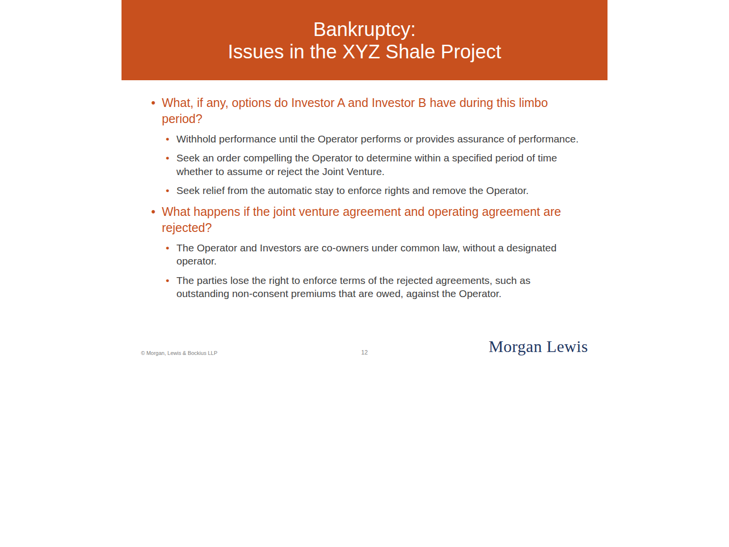Bankruptcy:
Issues in the XYZ Shale Project
What, if any, options do Investor A and Investor B have during this limbo period?
Withhold performance until the Operator performs or provides assurance of performance.
Seek an order compelling the Operator to determine within a specified period of time whether to assume or reject the Joint Venture.
Seek relief from the automatic stay to enforce rights and remove the Operator.
What happens if the joint venture agreement and operating agreement are rejected?
The Operator and Investors are co-owners under common law, without a designated operator.
The parties lose the right to enforce terms of the rejected agreements, such as outstanding non-consent premiums that are owed, against the Operator.
© Morgan, Lewis & Bockius LLP
Morgan Lewis
12